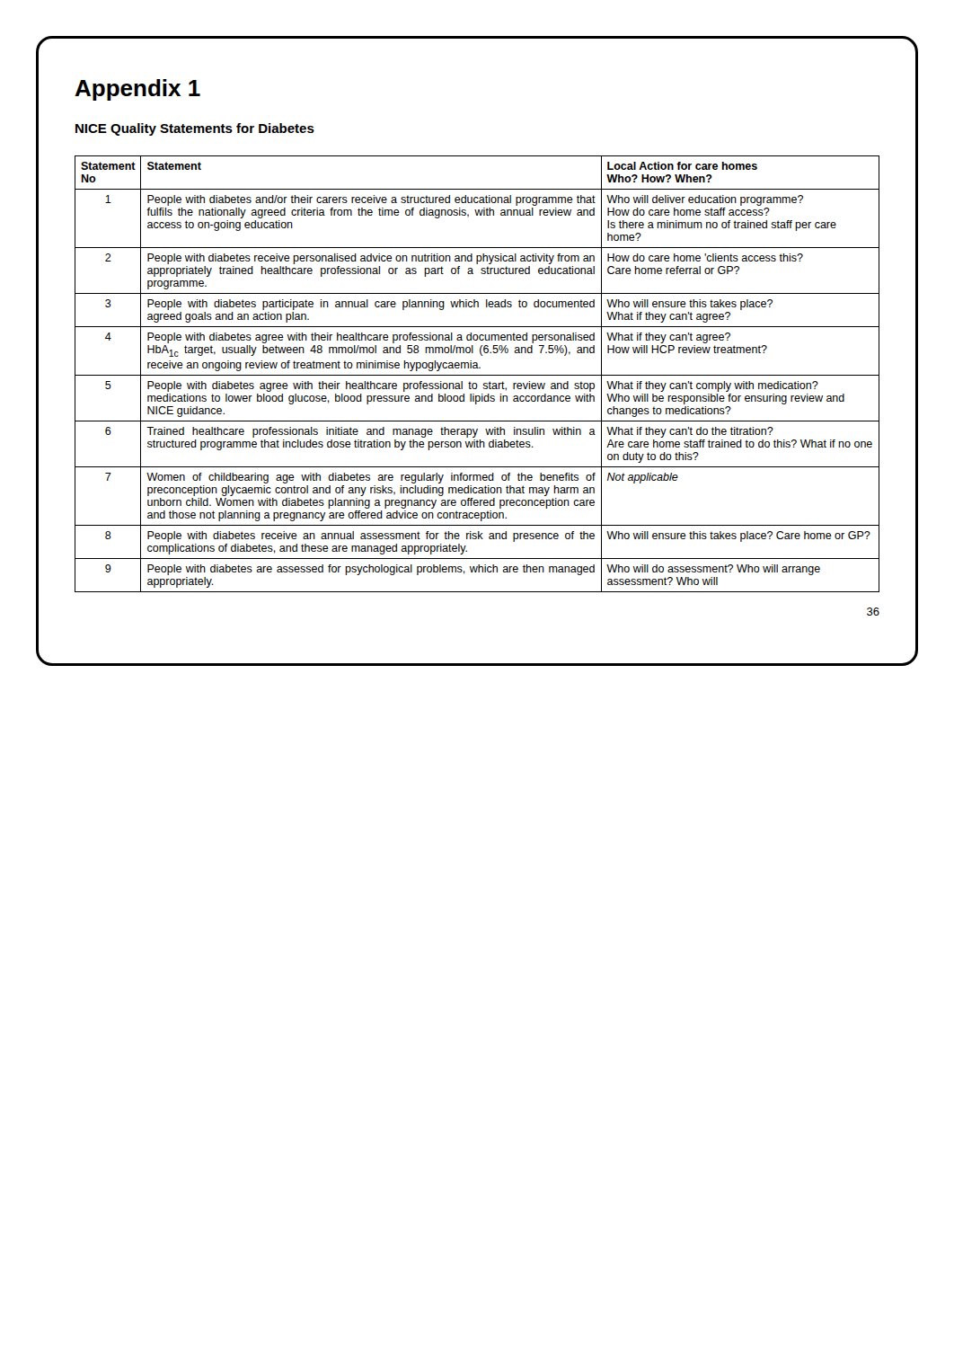Appendix 1
NICE Quality Statements for Diabetes
| Statement No | Statement | Local Action for care homes Who? How? When? |
| --- | --- | --- |
| 1 | People with diabetes and/or their carers receive a structured educational programme that fulfils the nationally agreed criteria from the time of diagnosis, with annual review and access to on-going education | Who will deliver education programme? How do care home staff access? Is there a minimum no of trained staff per care home? |
| 2 | People with diabetes receive personalised advice on nutrition and physical activity from an appropriately trained healthcare professional or as part of a structured educational programme. | How do care home 'clients access this? Care home referral or GP? |
| 3 | People with diabetes participate in annual care planning which leads to documented agreed goals and an action plan. | Who will ensure this takes place? What if they can't agree? |
| 4 | People with diabetes agree with their healthcare professional a documented personalised HbA 1c target, usually between 48 mmol/mol and 58 mmol/mol (6.5% and 7.5%), and receive an ongoing review of treatment to minimise hypoglycaemia. | What if they can't agree? How will HCP review treatment? |
| 5 | People with diabetes agree with their healthcare professional to start, review and stop medications to lower blood glucose, blood pressure and blood lipids in accordance with NICE guidance. | What if they can't comply with medication? Who will be responsible for ensuring review and changes to medications? |
| 6 | Trained healthcare professionals initiate and manage therapy with insulin within a structured programme that includes dose titration by the person with diabetes. | What if they can't do the titration? Are care home staff trained to do this? What if no one on duty to do this? |
| 7 | Women of childbearing age with diabetes are regularly informed of the benefits of preconception glycaemic control and of any risks, including medication that may harm an unborn child. Women with diabetes planning a pregnancy are offered preconception care and those not planning a pregnancy are offered advice on contraception. | Not applicable |
| 8 | People with diabetes receive an annual assessment for the risk and presence of the complications of diabetes, and these are managed appropriately. | Who will ensure this takes place? Care home or GP? |
| 9 | People with diabetes are assessed for psychological problems, which are then managed appropriately. | Who will do assessment? Who will arrange assessment? Who will |
36